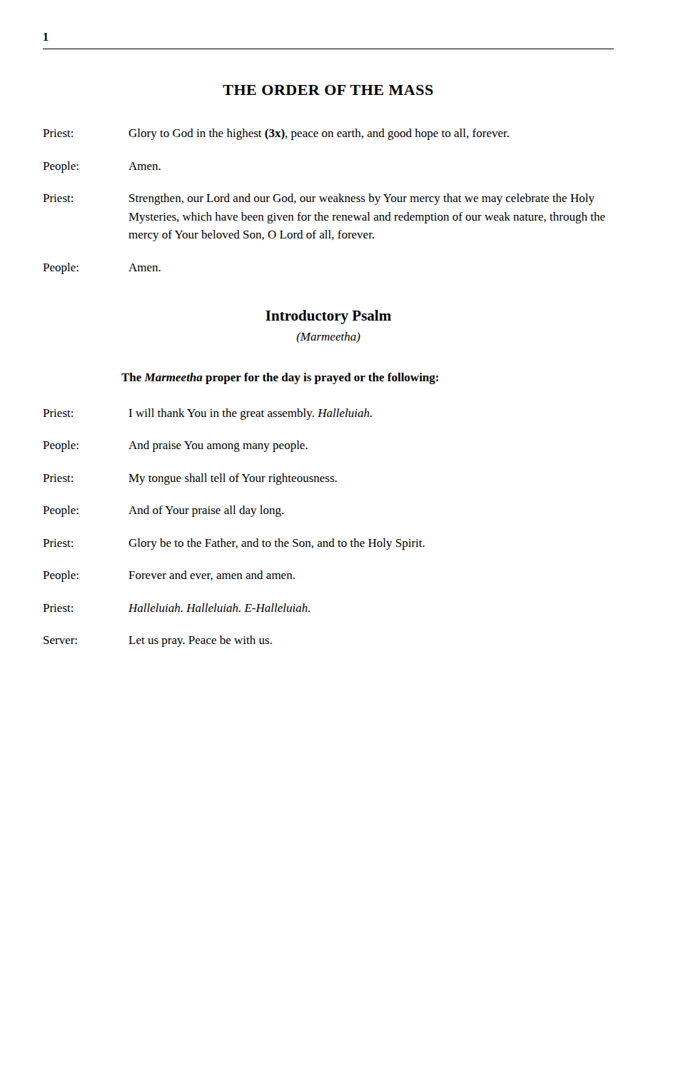1
THE ORDER OF THE MASS
Priest:
Glory to God in the highest (3x), peace on earth, and good hope to all, forever.
People:
Amen.
Priest:
Strengthen, our Lord and our God, our weakness by Your mercy that we may celebrate the Holy Mysteries, which have been given for the renewal and redemption of our weak nature, through the mercy of Your beloved Son, O Lord of all, forever.
People:
Amen.
Introductory Psalm
(Marmeetha)
The Marmeetha proper for the day is prayed or the following:
Priest:
I will thank You in the great assembly. Halleluiah.
People:
And praise You among many people.
Priest:
My tongue shall tell of Your righteousness.
People:
And of Your praise all day long.
Priest:
Glory be to the Father, and to the Son, and to the Holy Spirit.
People:
Forever and ever, amen and amen.
Priest:
Halleluiah. Halleluiah. E-Halleluiah.
Server:
Let us pray. Peace be with us.